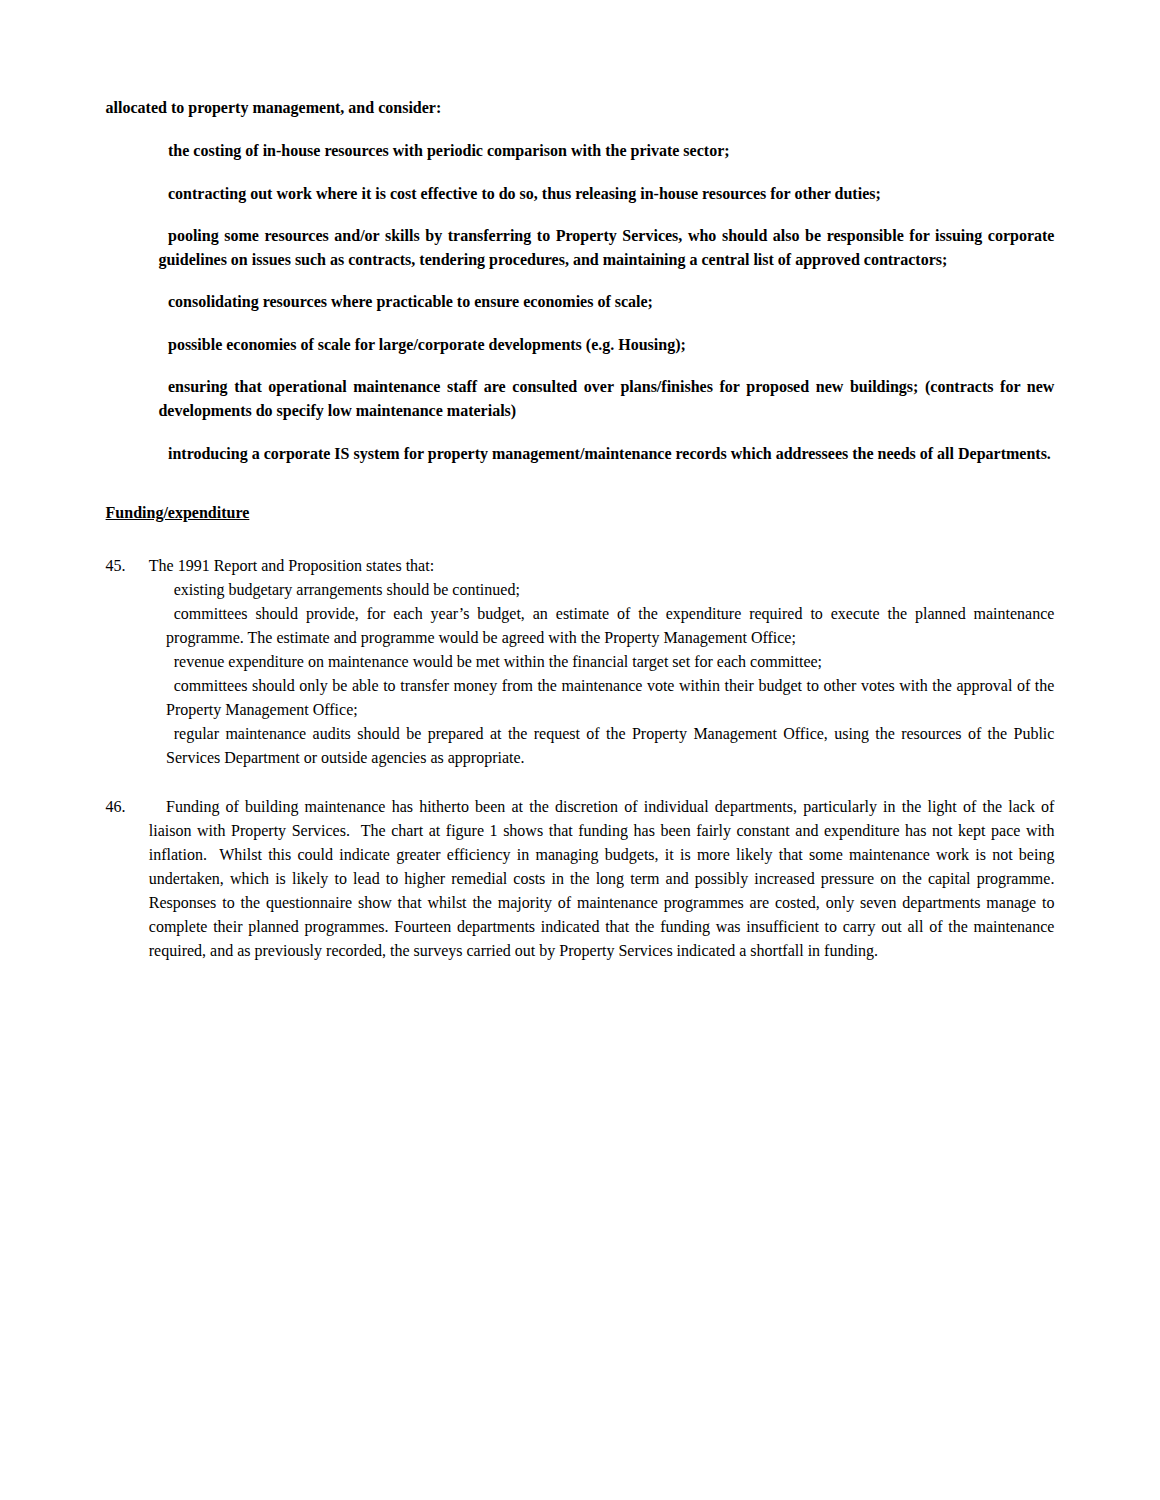allocated to property management, and consider:
the costing of in-house resources with periodic comparison with the private sector;
contracting out work where it is cost effective to do so, thus releasing in-house resources for other duties;
pooling some resources and/or skills by transferring to Property Services, who should also be responsible for issuing corporate guidelines on issues such as contracts, tendering procedures, and maintaining a central list of approved contractors;
consolidating resources where practicable to ensure economies of scale;
possible economies of scale for large/corporate developments (e.g. Housing);
ensuring that operational maintenance staff are consulted over plans/finishes for proposed new buildings; (contracts for new developments do specify low maintenance materials)
introducing a corporate IS system for property management/maintenance records which addressees the needs of all Departments.
Funding/expenditure
45.
The 1991 Report and Proposition states that:
existing budgetary arrangements should be continued;
committees should provide, for each year’s budget, an estimate of the expenditure required to execute the planned maintenance programme. The estimate and programme would be agreed with the Property Management Office;
revenue expenditure on maintenance would be met within the financial target set for each committee;
committees should only be able to transfer money from the maintenance vote within their budget to other votes with the approval of the Property Management Office;
regular maintenance audits should be prepared at the request of the Property Management Office, using the resources of the Public Services Department or outside agencies as appropriate.
46.
Funding of building maintenance has hitherto been at the discretion of individual departments, particularly in the light of the lack of liaison with Property Services. The chart at figure 1 shows that funding has been fairly constant and expenditure has not kept pace with inflation. Whilst this could indicate greater efficiency in managing budgets, it is more likely that some maintenance work is not being undertaken, which is likely to lead to higher remedial costs in the long term and possibly increased pressure on the capital programme. Responses to the questionnaire show that whilst the majority of maintenance programmes are costed, only seven departments manage to complete their planned programmes. Fourteen departments indicated that the funding was insufficient to carry out all of the maintenance required, and as previously recorded, the surveys carried out by Property Services indicated a shortfall in funding.